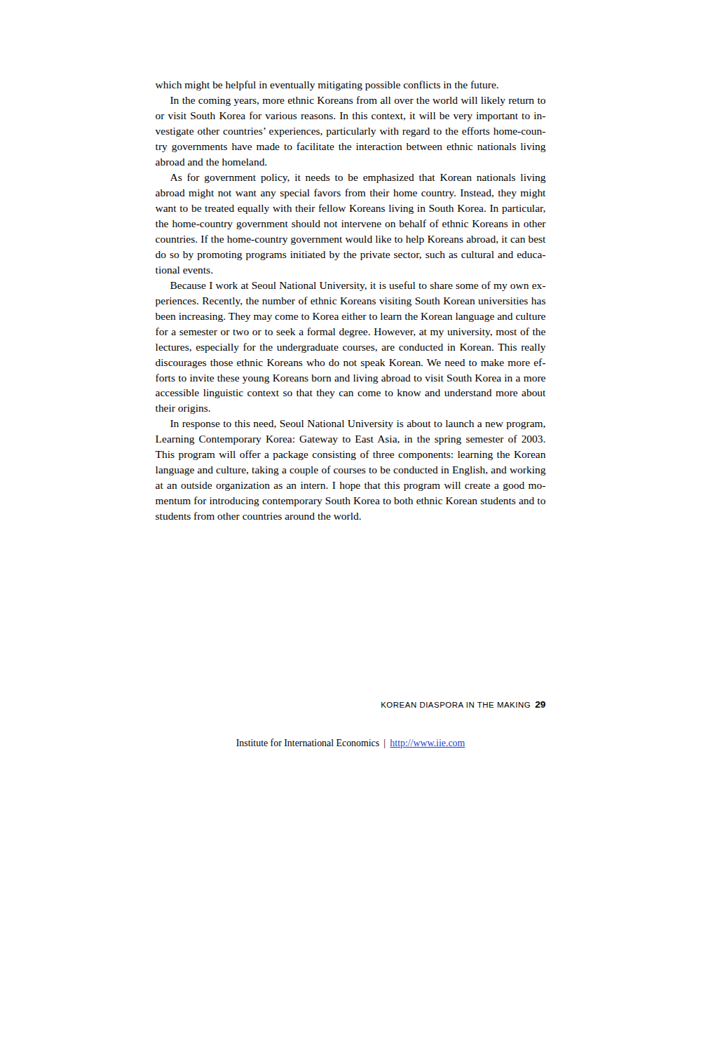which might be helpful in eventually mitigating possible conflicts in the future.
In the coming years, more ethnic Koreans from all over the world will likely return to or visit South Korea for various reasons. In this context, it will be very important to investigate other countries’ experiences, particularly with regard to the efforts home-country governments have made to facilitate the interaction between ethnic nationals living abroad and the homeland.
As for government policy, it needs to be emphasized that Korean nationals living abroad might not want any special favors from their home country. Instead, they might want to be treated equally with their fellow Koreans living in South Korea. In particular, the home-country government should not intervene on behalf of ethnic Koreans in other countries. If the home-country government would like to help Koreans abroad, it can best do so by promoting programs initiated by the private sector, such as cultural and educational events.
Because I work at Seoul National University, it is useful to share some of my own experiences. Recently, the number of ethnic Koreans visiting South Korean universities has been increasing. They may come to Korea either to learn the Korean language and culture for a semester or two or to seek a formal degree. However, at my university, most of the lectures, especially for the undergraduate courses, are conducted in Korean. This really discourages those ethnic Koreans who do not speak Korean. We need to make more efforts to invite these young Koreans born and living abroad to visit South Korea in a more accessible linguistic context so that they can come to know and understand more about their origins.
In response to this need, Seoul National University is about to launch a new program, Learning Contemporary Korea: Gateway to East Asia, in the spring semester of 2003. This program will offer a package consisting of three components: learning the Korean language and culture, taking a couple of courses to be conducted in English, and working at an outside organization as an intern. I hope that this program will create a good momentum for introducing contemporary South Korea to both ethnic Korean students and to students from other countries around the world.
KOREAN DIASPORA IN THE MAKING29
Institute for International Economics|http://www.iie.com